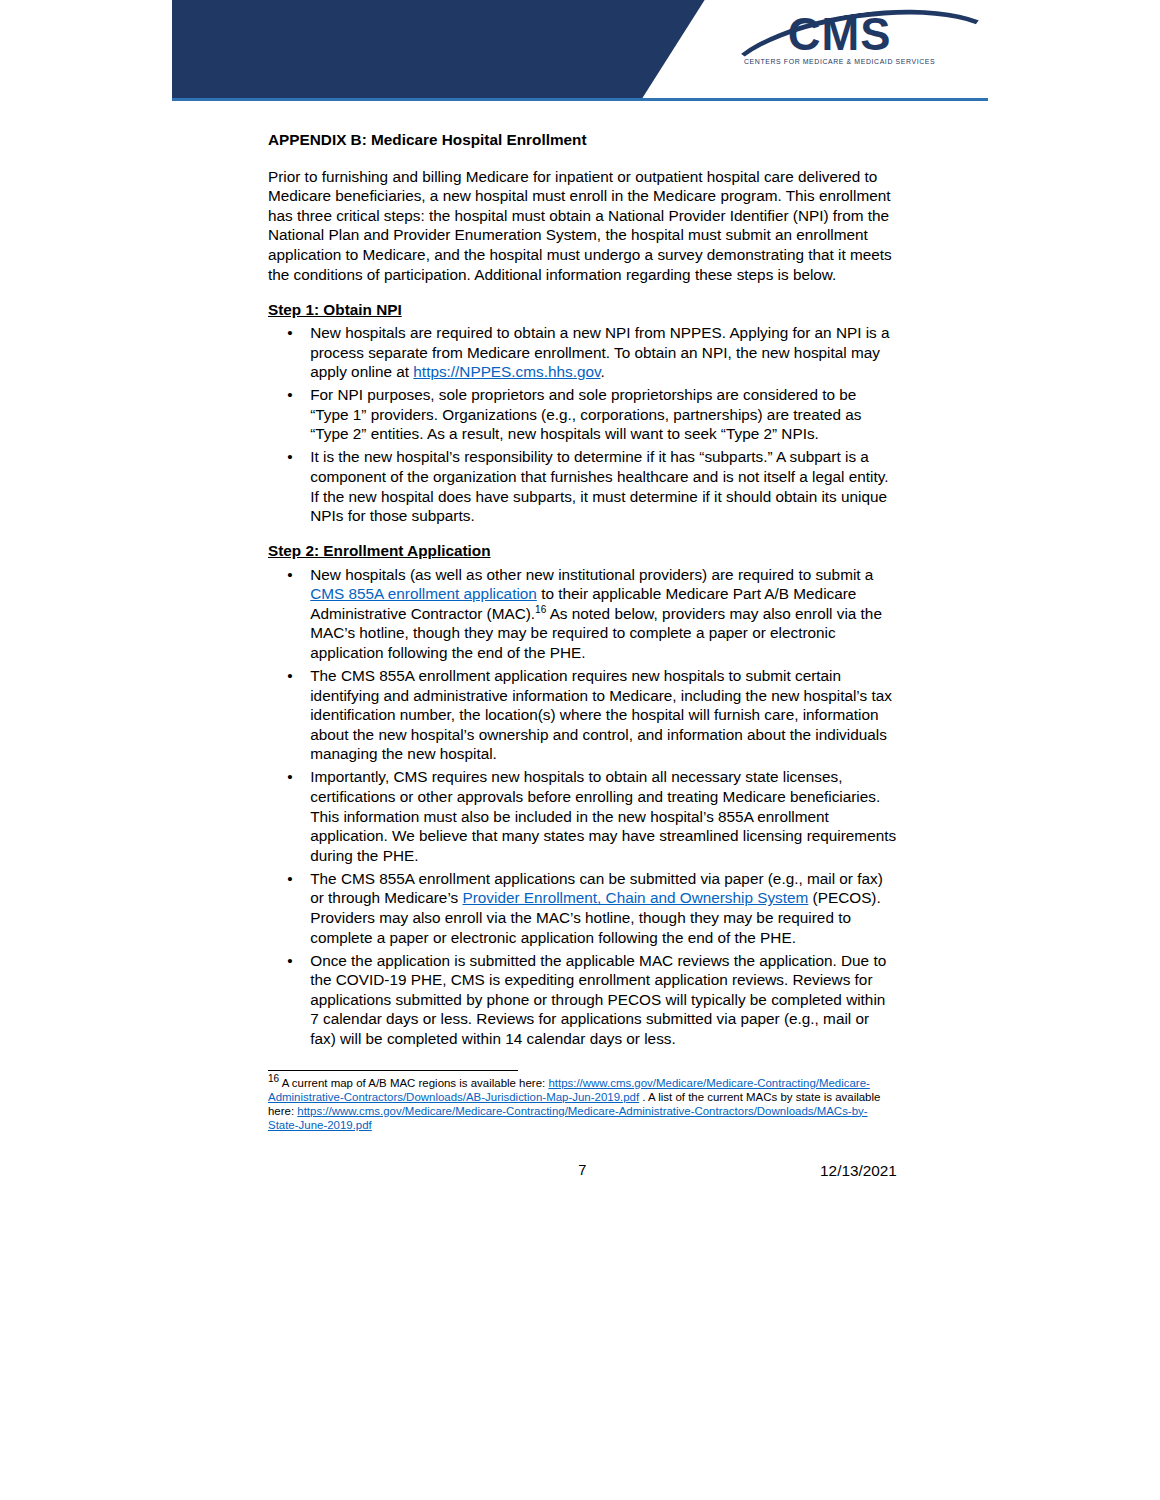CMS
Centers for Medicare & Medicaid Services
APPENDIX B: Medicare Hospital Enrollment
Prior to furnishing and billing Medicare for inpatient or outpatient hospital care delivered to Medicare beneficiaries, a new hospital must enroll in the Medicare program. This enrollment has three critical steps: the hospital must obtain a National Provider Identifier (NPI) from the National Plan and Provider Enumeration System, the hospital must submit an enrollment application to Medicare, and the hospital must undergo a survey demonstrating that it meets the conditions of participation. Additional information regarding these steps is below.
Step 1: Obtain NPI
New hospitals are required to obtain a new NPI from NPPES. Applying for an NPI is a process separate from Medicare enrollment. To obtain an NPI, the new hospital may apply online at https://NPPES.cms.hhs.gov.
For NPI purposes, sole proprietors and sole proprietorships are considered to be “Type 1” providers. Organizations (e.g., corporations, partnerships) are treated as “Type 2” entities. As a result, new hospitals will want to seek “Type 2” NPIs.
It is the new hospital’s responsibility to determine if it has “subparts.” A subpart is a component of the organization that furnishes healthcare and is not itself a legal entity. If the new hospital does have subparts, it must determine if it should obtain its unique NPIs for those subparts.
Step 2: Enrollment Application
New hospitals (as well as other new institutional providers) are required to submit a CMS 855A enrollment application to their applicable Medicare Part A/B Medicare Administrative Contractor (MAC).16 As noted below, providers may also enroll via the MAC’s hotline, though they may be required to complete a paper or electronic application following the end of the PHE.
The CMS 855A enrollment application requires new hospitals to submit certain identifying and administrative information to Medicare, including the new hospital’s tax identification number, the location(s) where the hospital will furnish care, information about the new hospital’s ownership and control, and information about the individuals managing the new hospital.
Importantly, CMS requires new hospitals to obtain all necessary state licenses, certifications or other approvals before enrolling and treating Medicare beneficiaries. This information must also be included in the new hospital’s 855A enrollment application. We believe that many states may have streamlined licensing requirements during the PHE.
The CMS 855A enrollment applications can be submitted via paper (e.g., mail or fax) or through Medicare’s Provider Enrollment, Chain and Ownership System (PECOS). Providers may also enroll via the MAC’s hotline, though they may be required to complete a paper or electronic application following the end of the PHE.
Once the application is submitted the applicable MAC reviews the application. Due to the COVID-19 PHE, CMS is expediting enrollment application reviews. Reviews for applications submitted by phone or through PECOS will typically be completed within 7 calendar days or less. Reviews for applications submitted via paper (e.g., mail or fax) will be completed within 14 calendar days or less.
16 A current map of A/B MAC regions is available here: https://www.cms.gov/Medicare/Medicare-Contracting/Medicare-Administrative-Contractors/Downloads/AB-Jurisdiction-Map-Jun-2019.pdf . A list of the current MACs by state is available here: https://www.cms.gov/Medicare/Medicare-Contracting/Medicare-Administrative-Contractors/Downloads/MACs-by-State-June-2019.pdf
7 12/13/2021